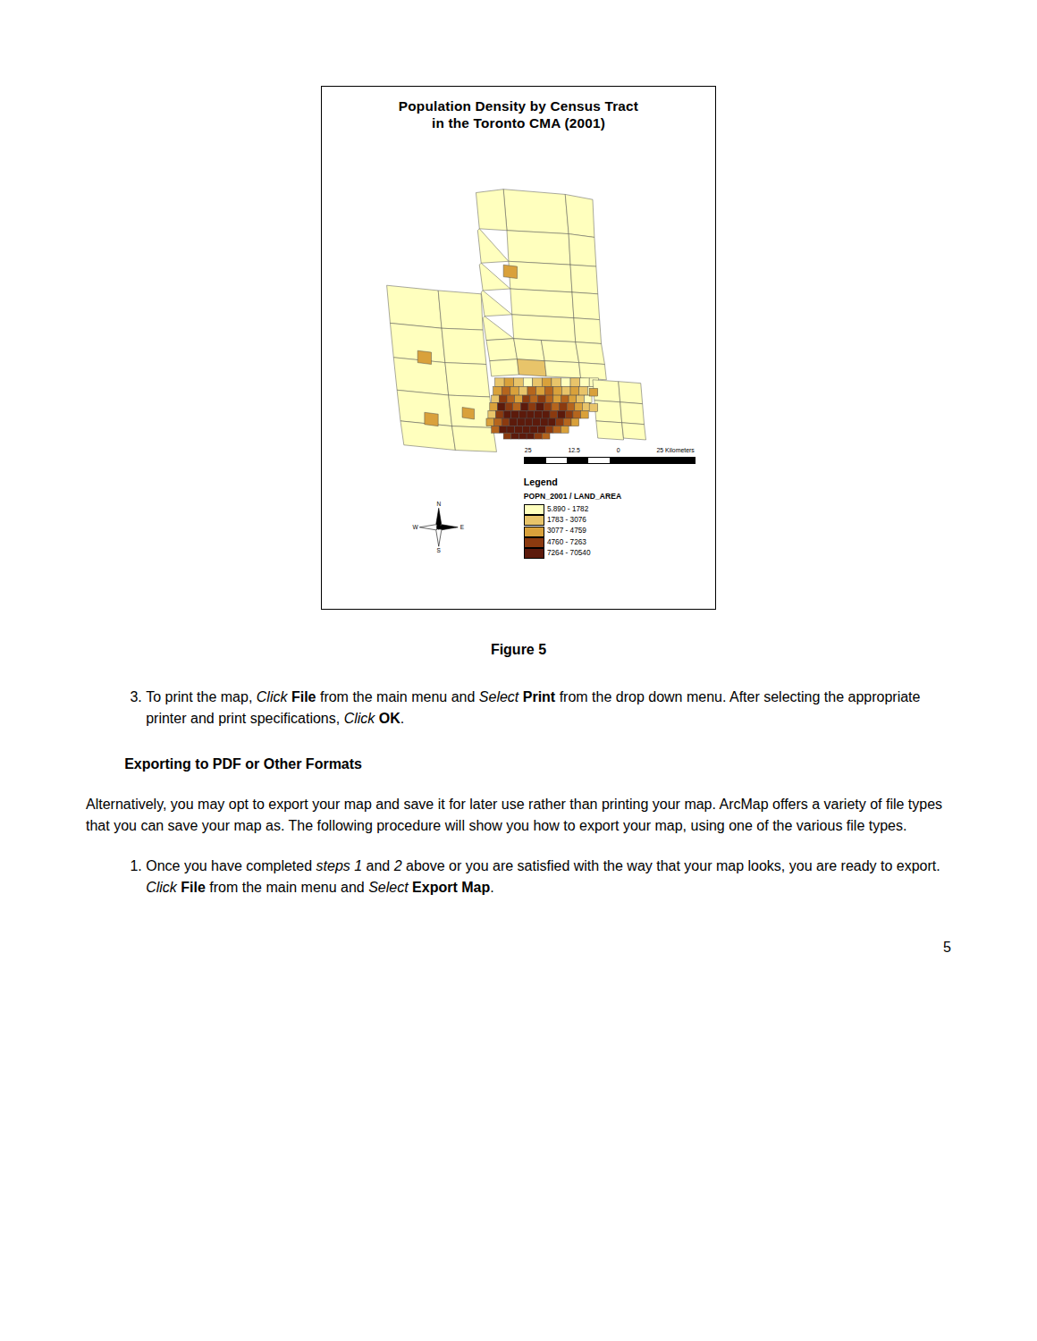Population Density by Census Tract
in the Toronto CMA (2001)
25 12.5 0 25 Kilometers
Legend
POPN_2001 / LAND_AREA
| | 5.890 - 1782 |
| | 1783 - 3076 |
| | 3077 - 4759 |
| | 4760 - 7263 |
| | 7264 - 70540 |
N S W E
Figure 5
To print the map, Click File from the main menu and Select Print from the drop down menu. After selecting the appropriate printer and print specifications, Click OK.
Exporting to PDF or Other Formats
Alternatively, you may opt to export your map and save it for later use rather than printing your map. ArcMap offers a variety of file types that you can save your map as. The following procedure will show you how to export your map, using one of the various file types.
Once you have completed steps 1 and 2 above or you are satisfied with the way that your map looks, you are ready to export. Click File from the main menu and Select Export Map.
5